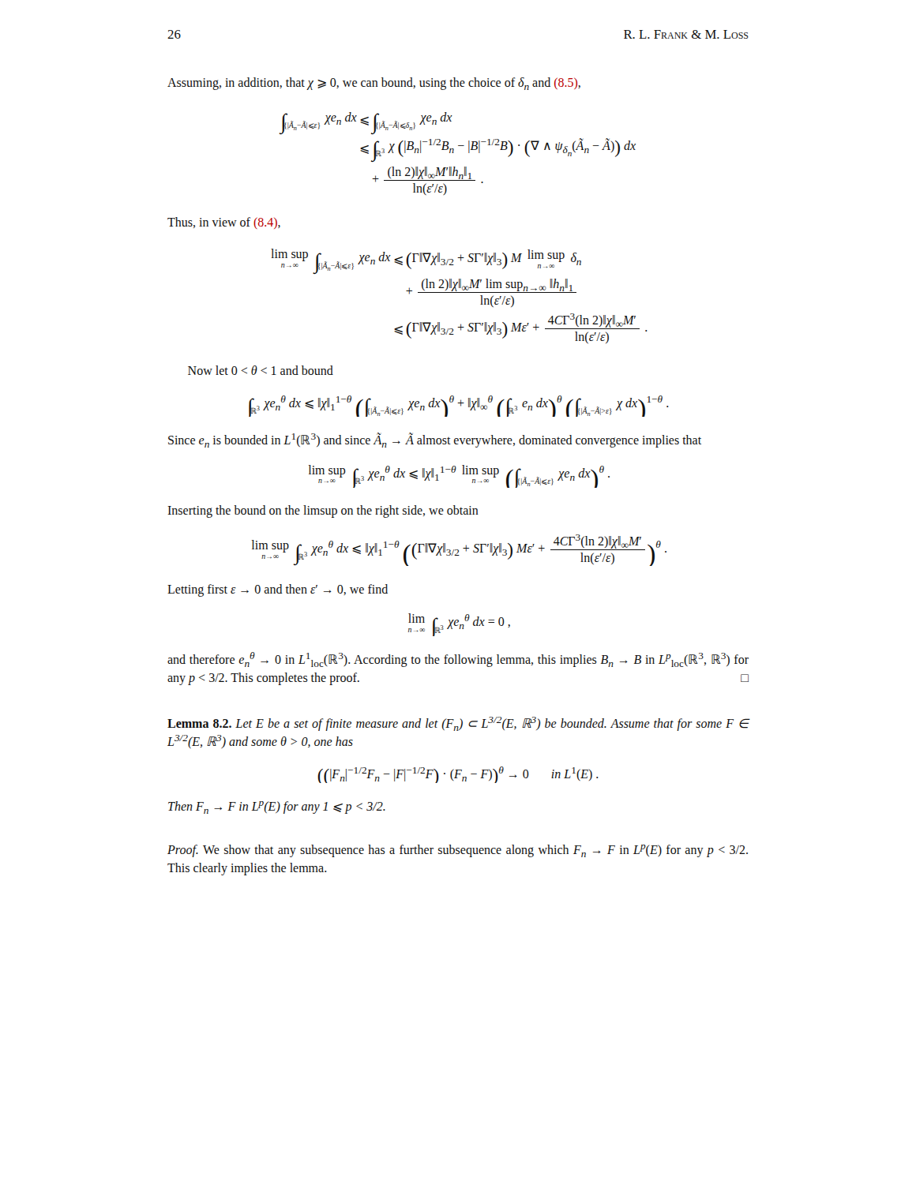26 R. L. Frank & M. Loss
Assuming, in addition, that χ ⩾ 0, we can bound, using the choice of δn and (8.5),
| ∫ {/ Ã n − Ã /⩽ ε } χe n dx | ⩽ | ∫ {/ Ã n − Ã /⩽ δ n } χe n dx |
| | ⩽ | ∫ ℝ 3 χ ( / B n / −1/2 B n − / B / −1/2 B ) · ( ∇ ∧ ψ δ n ( Ã n − Ã ) ) dx |
| | | + (ln 2)‖ χ ‖ ∞ M ′‖ h n ‖ 1 ln( ε ′/ ε ) . |
Thus, in view of (8.4),
| lim sup n →∞ ∫ {/ Ã n − Ã /⩽ ε } χe n dx | ⩽ | ( Γ‖∇ χ ‖ 3/2 + S Γ′‖ χ ‖ 3 ) M lim sup n →∞ δ n |
| | | + (ln 2)‖ χ ‖ ∞ M ′ lim sup n →∞ ‖ h n ‖ 1 ln( ε ′/ ε ) |
| | ⩽ | ( Γ‖∇ χ ‖ 3/2 + S Γ′‖ χ ‖ 3 ) Mε ′ + 4 C Γ 3 (ln 2)‖ χ ‖ ∞ M ′ ln( ε ′/ ε ) . |
Now let 0 < θ < 1 and bound
∫ℝ3 χenθ dx ⩽ ‖χ‖11−θ (∫{|Ãn−Ã|⩽ε} χen dx)θ + ‖χ‖∞θ (∫ℝ3 en dx)θ (∫{|Ãn−Ã|>ε} χ dx)1−θ .
Since en is bounded in L1(ℝ3) and since Ãn → Ã almost everywhere, dominated convergence implies that
lim sup n→∞ ∫ℝ3 χenθ dx ⩽ ‖χ‖11−θ lim sup n→∞ (∫{|Ãn−Ã|⩽ε} χen dx)θ .
Inserting the bound on the limsup on the right side, we obtain
lim sup n→∞ ∫ℝ3 χenθ dx ⩽ ‖χ‖11−θ ((Γ‖∇χ‖3/2 + SΓ′‖χ‖3) Mε′ + 4CΓ3(ln 2)‖χ‖∞M′ln(ε′/ε))θ .
Letting first ε → 0 and then ε′ → 0, we find
lim n→∞ ∫ℝ3 χenθ dx = 0 ,
and therefore enθ → 0 in L1loc(ℝ3). According to the following lemma, this implies Bn → B in Lploc(ℝ3, ℝ3) for any p < 3/2. This completes the proof. □
Lemma 8.2. Let E be a set of finite measure and let (Fn) ⊂ L3/2(E, ℝ3) be bounded. Assume that for some F ∈ L3/2(E, ℝ3) and some θ > 0, one has
((|Fn|−1/2Fn − |F|−1/2F) · (Fn − F))θ → 0 in L1(E) .
Then Fn → F in Lp(E) for any 1 ⩽ p < 3/2.
Proof. We show that any subsequence has a further subsequence along which Fn → F in Lp(E) for any p < 3/2. This clearly implies the lemma.